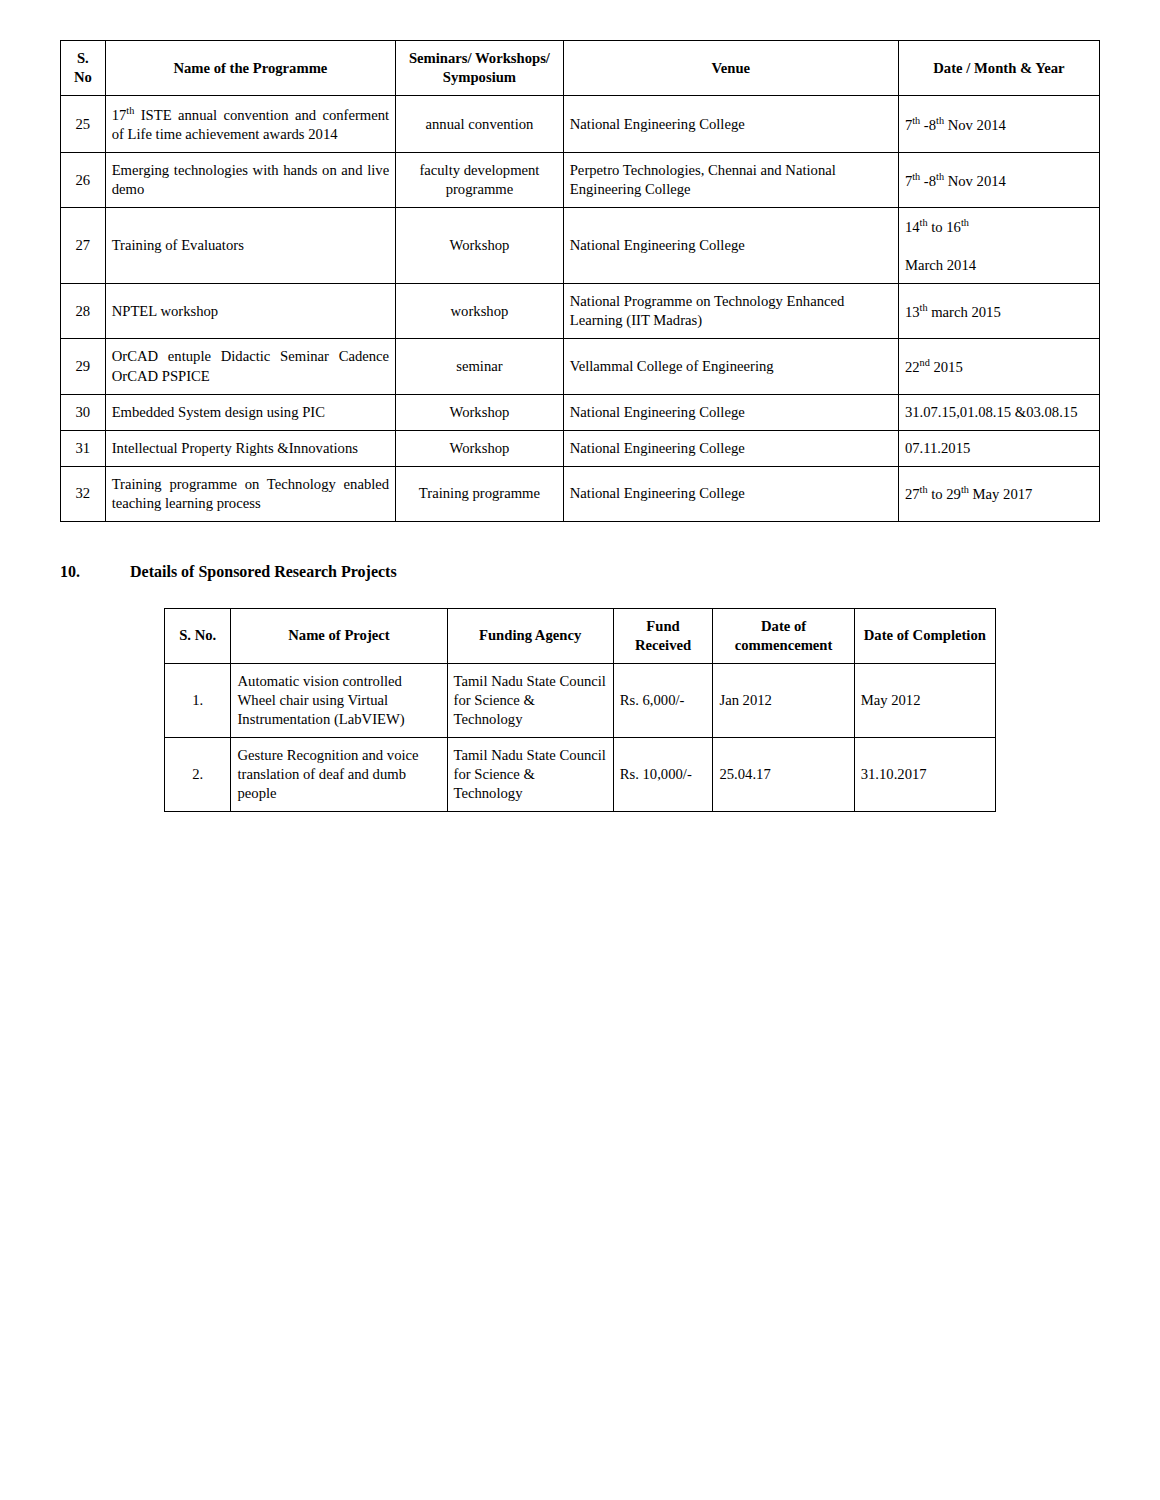| S. No | Name of the Programme | Seminars/ Workshops/ Symposium | Venue | Date / Month & Year |
| --- | --- | --- | --- | --- |
| 25 | 17 th ISTE annual convention and conferment of Life time achievement awards 2014 | annual convention | National Engineering College | 7 th -8 th Nov 2014 |
| 26 | Emerging technologies with hands on and live demo | faculty development programme | Perpetro Technologies, Chennai and National Engineering College | 7 th -8 th Nov 2014 |
| 27 | Training of Evaluators | Workshop | National Engineering College | 14 th to 16 th March 2014 |
| 28 | NPTEL workshop | workshop | National Programme on Technology Enhanced Learning (IIT Madras) | 13 th march 2015 |
| 29 | OrCAD entuple Didactic Seminar Cadence OrCAD PSPICE | seminar | Vellammal College of Engineering | 22 nd 2015 |
| 30 | Embedded System design using PIC | Workshop | National Engineering College | 31.07.15,01.08.15 &03.08.15 |
| 31 | Intellectual Property Rights &Innovations | Workshop | National Engineering College | 07.11.2015 |
| 32 | Training programme on Technology enabled teaching learning process | Training programme | National Engineering College | 27 th to 29 th May 2017 |
10. Details of Sponsored Research Projects
| S. No. | Name of Project | Funding Agency | Fund Received | Date of commencement | Date of Completion |
| --- | --- | --- | --- | --- | --- |
| 1. | Automatic vision controlled Wheel chair using Virtual Instrumentation (LabVIEW) | Tamil Nadu State Council for Science & Technology | Rs. 6,000/- | Jan 2012 | May 2012 |
| 2. | Gesture Recognition and voice translation of deaf and dumb people | Tamil Nadu State Council for Science & Technology | Rs. 10,000/- | 25.04.17 | 31.10.2017 |